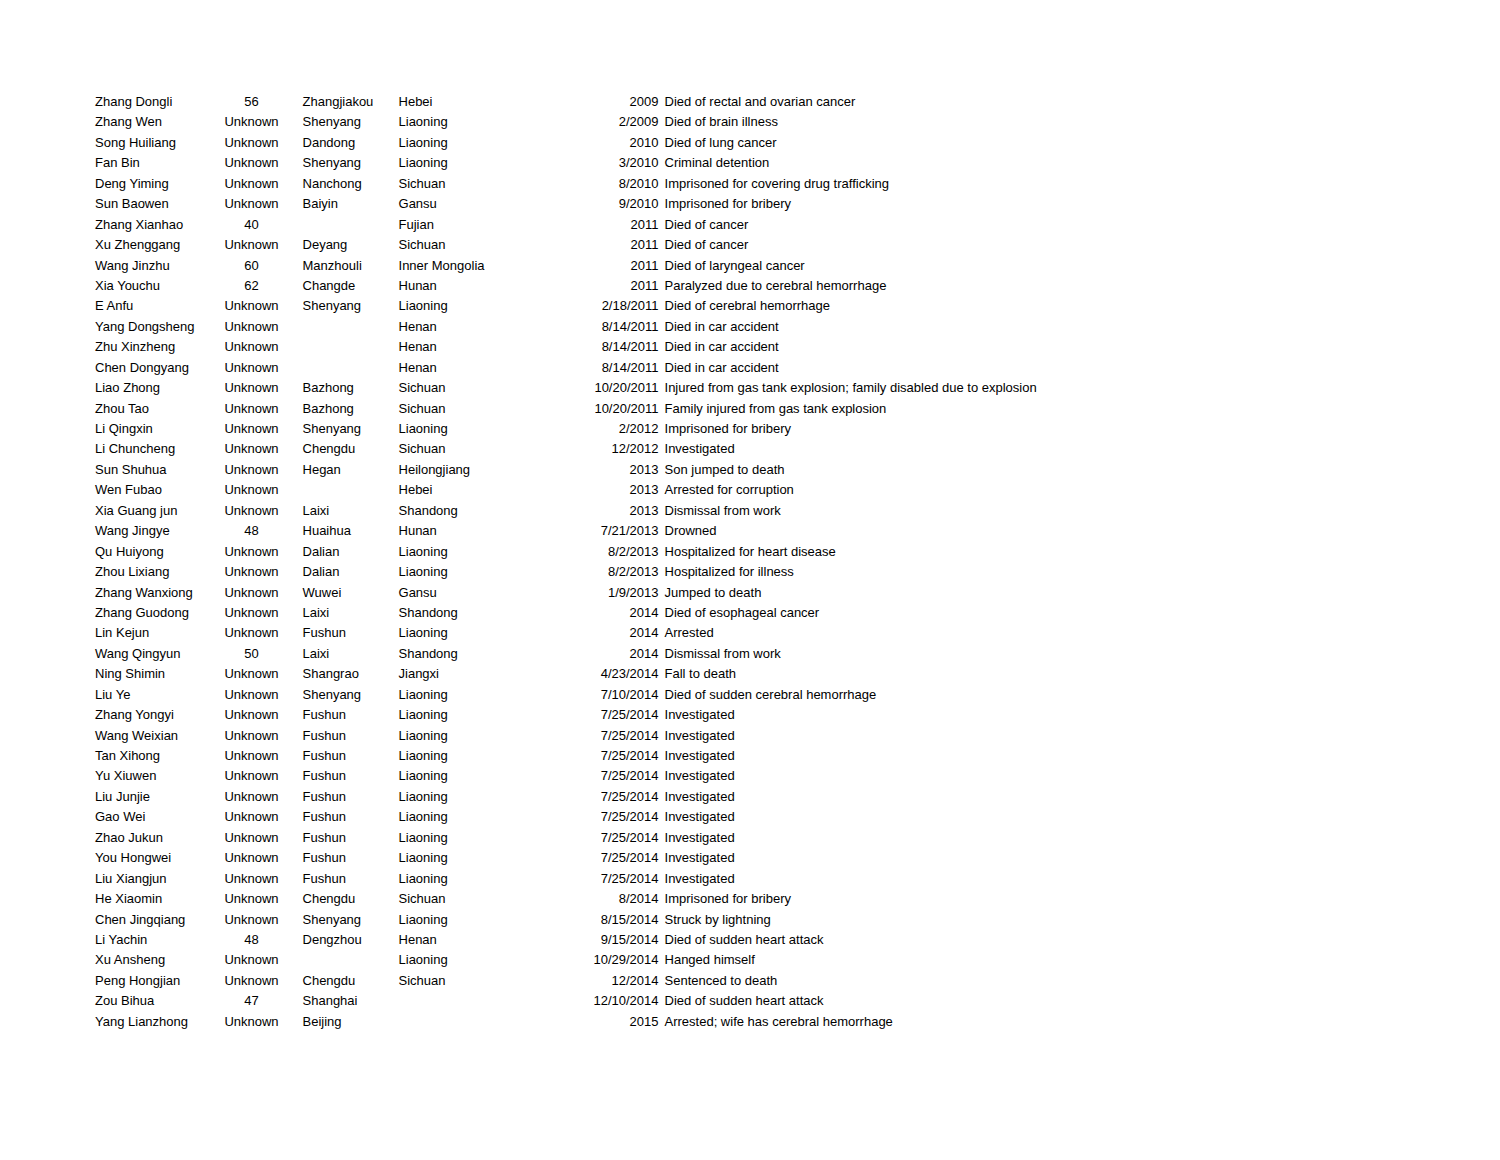| Zhang Dongli | 56 | Zhangjiakou | Hebei | 2009 | Died of rectal and ovarian cancer |
| Zhang Wen | Unknown | Shenyang | Liaoning | 2/2009 | Died of brain illness |
| Song Huiliang | Unknown | Dandong | Liaoning | 2010 | Died of lung cancer |
| Fan Bin | Unknown | Shenyang | Liaoning | 3/2010 | Criminal detention |
| Deng Yiming | Unknown | Nanchong | Sichuan | 8/2010 | Imprisoned for covering drug trafficking |
| Sun Baowen | Unknown | Baiyin | Gansu | 9/2010 | Imprisoned for bribery |
| Zhang Xianhao | 40 | | Fujian | 2011 | Died of cancer |
| Xu Zhenggang | Unknown | Deyang | Sichuan | 2011 | Died of cancer |
| Wang Jinzhu | 60 | Manzhouli | Inner Mongolia | 2011 | Died of laryngeal cancer |
| Xia Youchu | 62 | Changde | Hunan | 2011 | Paralyzed due to cerebral hemorrhage |
| E Anfu | Unknown | Shenyang | Liaoning | 2/18/2011 | Died of cerebral hemorrhage |
| Yang Dongsheng | Unknown | | Henan | 8/14/2011 | Died in car accident |
| Zhu Xinzheng | Unknown | | Henan | 8/14/2011 | Died in car accident |
| Chen Dongyang | Unknown | | Henan | 8/14/2011 | Died in car accident |
| Liao Zhong | Unknown | Bazhong | Sichuan | 10/20/2011 | Injured from gas tank explosion; family disabled due to explosion |
| Zhou Tao | Unknown | Bazhong | Sichuan | 10/20/2011 | Family injured from gas tank explosion |
| Li Qingxin | Unknown | Shenyang | Liaoning | 2/2012 | Imprisoned for bribery |
| Li Chuncheng | Unknown | Chengdu | Sichuan | 12/2012 | Investigated |
| Sun Shuhua | Unknown | Hegan | Heilongjiang | 2013 | Son jumped to death |
| Wen Fubao | Unknown | | Hebei | 2013 | Arrested for corruption |
| Xia Guang jun | Unknown | Laixi | Shandong | 2013 | Dismissal from work |
| Wang Jingye | 48 | Huaihua | Hunan | 7/21/2013 | Drowned |
| Qu Huiyong | Unknown | Dalian | Liaoning | 8/2/2013 | Hospitalized for heart disease |
| Zhou Lixiang | Unknown | Dalian | Liaoning | 8/2/2013 | Hospitalized for illness |
| Zhang Wanxiong | Unknown | Wuwei | Gansu | 1/9/2013 | Jumped to death |
| Zhang Guodong | Unknown | Laixi | Shandong | 2014 | Died of esophageal cancer |
| Lin Kejun | Unknown | Fushun | Liaoning | 2014 | Arrested |
| Wang Qingyun | 50 | Laixi | Shandong | 2014 | Dismissal from work |
| Ning Shimin | Unknown | Shangrao | Jiangxi | 4/23/2014 | Fall to death |
| Liu Ye | Unknown | Shenyang | Liaoning | 7/10/2014 | Died of sudden cerebral hemorrhage |
| Zhang Yongyi | Unknown | Fushun | Liaoning | 7/25/2014 | Investigated |
| Wang Weixian | Unknown | Fushun | Liaoning | 7/25/2014 | Investigated |
| Tan Xihong | Unknown | Fushun | Liaoning | 7/25/2014 | Investigated |
| Yu Xiuwen | Unknown | Fushun | Liaoning | 7/25/2014 | Investigated |
| Liu Junjie | Unknown | Fushun | Liaoning | 7/25/2014 | Investigated |
| Gao Wei | Unknown | Fushun | Liaoning | 7/25/2014 | Investigated |
| Zhao Jukun | Unknown | Fushun | Liaoning | 7/25/2014 | Investigated |
| You Hongwei | Unknown | Fushun | Liaoning | 7/25/2014 | Investigated |
| Liu Xiangjun | Unknown | Fushun | Liaoning | 7/25/2014 | Investigated |
| He Xiaomin | Unknown | Chengdu | Sichuan | 8/2014 | Imprisoned for bribery |
| Chen Jingqiang | Unknown | Shenyang | Liaoning | 8/15/2014 | Struck by lightning |
| Li Yachin | 48 | Dengzhou | Henan | 9/15/2014 | Died of sudden heart attack |
| Xu Ansheng | Unknown | | Liaoning | 10/29/2014 | Hanged himself |
| Peng Hongjian | Unknown | Chengdu | Sichuan | 12/2014 | Sentenced to death |
| Zou Bihua | 47 | Shanghai | | 12/10/2014 | Died of sudden heart attack |
| Yang Lianzhong | Unknown | Beijing | | 2015 | Arrested; wife has cerebral hemorrhage |